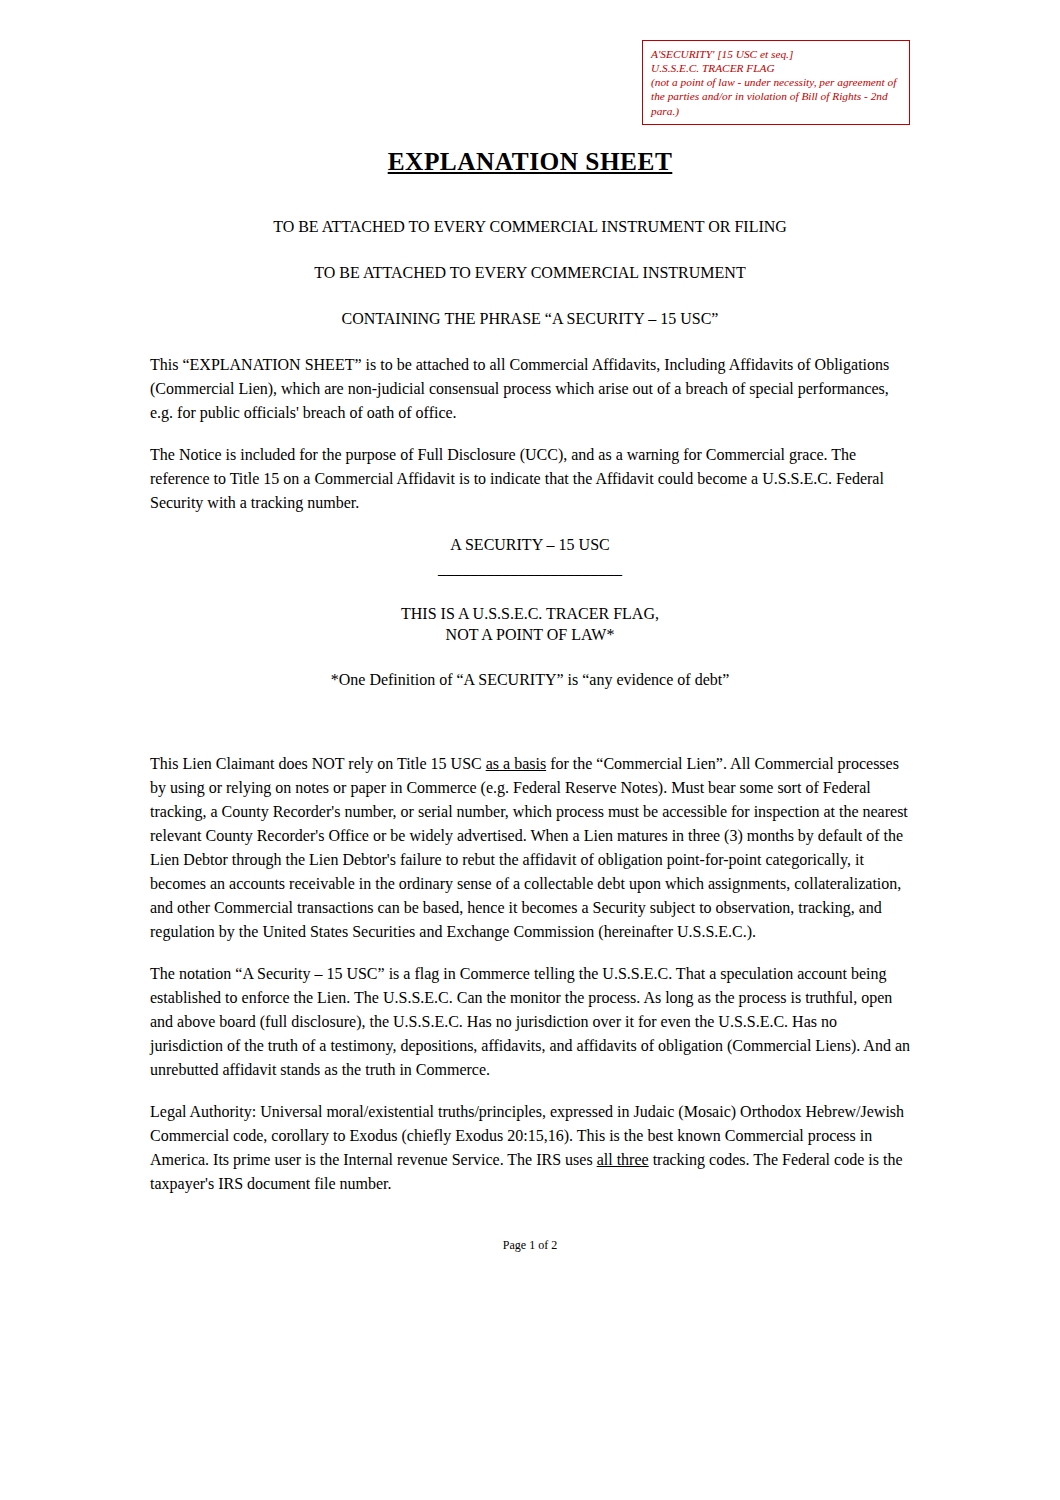A'SECURITY' [15 USC et seq.]
U.S.S.E.C. TRACER FLAG
(not a point of law - under necessity, per agreement of the parties and/or in violation of Bill of Rights - 2nd para.)
EXPLANATION SHEET
TO BE ATTACHED TO EVERY COMMERCIAL INSTRUMENT OR FILING
TO BE ATTACHED TO EVERY COMMERCIAL INSTRUMENT
CONTAINING THE PHRASE “A SECURITY – 15 USC”
This “EXPLANATION SHEET” is to be attached to all Commercial Affidavits, Including Affidavits of Obligations (Commercial Lien), which are non-judicial consensual process which arise out of a breach of special performances, e.g. for public officials' breach of oath of office.
The Notice is included for the purpose of Full Disclosure (UCC), and as a warning for Commercial grace. The reference to Title 15 on a Commercial Affidavit is to indicate that the Affidavit could become a U.S.S.E.C. Federal Security with a tracking number.
A SECURITY – 15 USC
_______________________
THIS IS A U.S.S.E.C. TRACER FLAG,
NOT A POINT OF LAW*
*One Definition of “A SECURITY” is “any evidence of debt”
This Lien Claimant does NOT rely on Title 15 USC as a basis for the “Commercial Lien”. All Commercial processes by using or relying on notes or paper in Commerce (e.g. Federal Reserve Notes). Must bear some sort of Federal tracking, a County Recorder's number, or serial number, which process must be accessible for inspection at the nearest relevant County Recorder's Office or be widely advertised. When a Lien matures in three (3) months by default of the Lien Debtor through the Lien Debtor's failure to rebut the affidavit of obligation point-for-point categorically, it becomes an accounts receivable in the ordinary sense of a collectable debt upon which assignments, collateralization, and other Commercial transactions can be based, hence it becomes a Security subject to observation, tracking, and regulation by the United States Securities and Exchange Commission (hereinafter U.S.S.E.C.).
The notation “A Security – 15 USC” is a flag in Commerce telling the U.S.S.E.C. That a speculation account being established to enforce the Lien. The U.S.S.E.C. Can the monitor the process. As long as the process is truthful, open and above board (full disclosure), the U.S.S.E.C. Has no jurisdiction over it for even the U.S.S.E.C. Has no jurisdiction of the truth of a testimony, depositions, affidavits, and affidavits of obligation (Commercial Liens). And an unrebutted affidavit stands as the truth in Commerce.
Legal Authority: Universal moral/existential truths/principles, expressed in Judaic (Mosaic) Orthodox Hebrew/Jewish Commercial code, corollary to Exodus (chiefly Exodus 20:15,16). This is the best known Commercial process in America. Its prime user is the Internal revenue Service. The IRS uses all three tracking codes. The Federal code is the taxpayer's IRS document file number.
Page 1 of 2